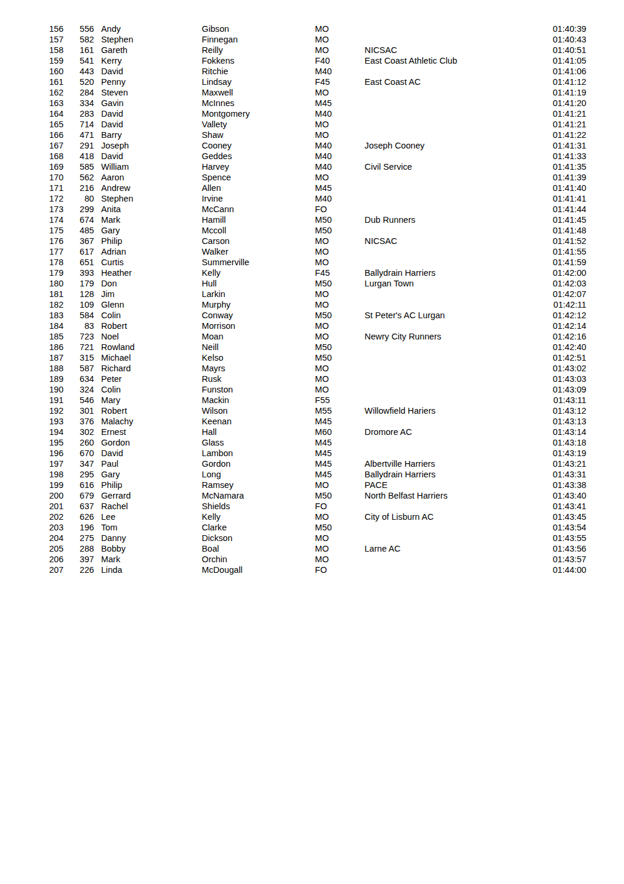| 156 | 556 | Andy | Gibson | MO | | 01:40:39 |
| 157 | 582 | Stephen | Finnegan | MO | | 01:40:43 |
| 158 | 161 | Gareth | Reilly | MO | NICSAC | 01:40:51 |
| 159 | 541 | Kerry | Fokkens | F40 | East Coast Athletic Club | 01:41:05 |
| 160 | 443 | David | Ritchie | M40 | | 01:41:06 |
| 161 | 520 | Penny | Lindsay | F45 | East Coast AC | 01:41:12 |
| 162 | 284 | Steven | Maxwell | MO | | 01:41:19 |
| 163 | 334 | Gavin | McInnes | M45 | | 01:41:20 |
| 164 | 283 | David | Montgomery | M40 | | 01:41:21 |
| 165 | 714 | David | Vallety | MO | | 01:41:21 |
| 166 | 471 | Barry | Shaw | MO | | 01:41:22 |
| 167 | 291 | Joseph | Cooney | M40 | Joseph Cooney | 01:41:31 |
| 168 | 418 | David | Geddes | M40 | | 01:41:33 |
| 169 | 585 | William | Harvey | M40 | Civil Service | 01:41:35 |
| 170 | 562 | Aaron | Spence | MO | | 01:41:39 |
| 171 | 216 | Andrew | Allen | M45 | | 01:41:40 |
| 172 | 80 | Stephen | Irvine | M40 | | 01:41:41 |
| 173 | 299 | Anita | McCann | FO | | 01:41:44 |
| 174 | 674 | Mark | Hamill | M50 | Dub Runners | 01:41:45 |
| 175 | 485 | Gary | Mccoll | M50 | | 01:41:48 |
| 176 | 367 | Philip | Carson | MO | NICSAC | 01:41:52 |
| 177 | 617 | Adrian | Walker | MO | | 01:41:55 |
| 178 | 651 | Curtis | Summerville | MO | | 01:41:59 |
| 179 | 393 | Heather | Kelly | F45 | Ballydrain Harriers | 01:42:00 |
| 180 | 179 | Don | Hull | M50 | Lurgan Town | 01:42:03 |
| 181 | 128 | Jim | Larkin | MO | | 01:42:07 |
| 182 | 109 | Glenn | Murphy | MO | | 01:42:11 |
| 183 | 584 | Colin | Conway | M50 | St Peter's AC Lurgan | 01:42:12 |
| 184 | 83 | Robert | Morrison | MO | | 01:42:14 |
| 185 | 723 | Noel | Moan | MO | Newry City Runners | 01:42:16 |
| 186 | 721 | Rowland | Neill | M50 | | 01:42:40 |
| 187 | 315 | Michael | Kelso | M50 | | 01:42:51 |
| 188 | 587 | Richard | Mayrs | MO | | 01:43:02 |
| 189 | 634 | Peter | Rusk | MO | | 01:43:03 |
| 190 | 324 | Colin | Funston | MO | | 01:43:09 |
| 191 | 546 | Mary | Mackin | F55 | | 01:43:11 |
| 192 | 301 | Robert | Wilson | M55 | Willowfield Hariers | 01:43:12 |
| 193 | 376 | Malachy | Keenan | M45 | | 01:43:13 |
| 194 | 302 | Ernest | Hall | M60 | Dromore AC | 01:43:14 |
| 195 | 260 | Gordon | Glass | M45 | | 01:43:18 |
| 196 | 670 | David | Lambon | M45 | | 01:43:19 |
| 197 | 347 | Paul | Gordon | M45 | Albertville Harriers | 01:43:21 |
| 198 | 295 | Gary | Long | M45 | Ballydrain Harriers | 01:43:31 |
| 199 | 616 | Philip | Ramsey | MO | PACE | 01:43:38 |
| 200 | 679 | Gerrard | McNamara | M50 | North Belfast Harriers | 01:43:40 |
| 201 | 637 | Rachel | Shields | FO | | 01:43:41 |
| 202 | 626 | Lee | Kelly | MO | City of Lisburn AC | 01:43:45 |
| 203 | 196 | Tom | Clarke | M50 | | 01:43:54 |
| 204 | 275 | Danny | Dickson | MO | | 01:43:55 |
| 205 | 288 | Bobby | Boal | MO | Larne AC | 01:43:56 |
| 206 | 397 | Mark | Orchin | MO | | 01:43:57 |
| 207 | 226 | Linda | McDougall | FO | | 01:44:00 |